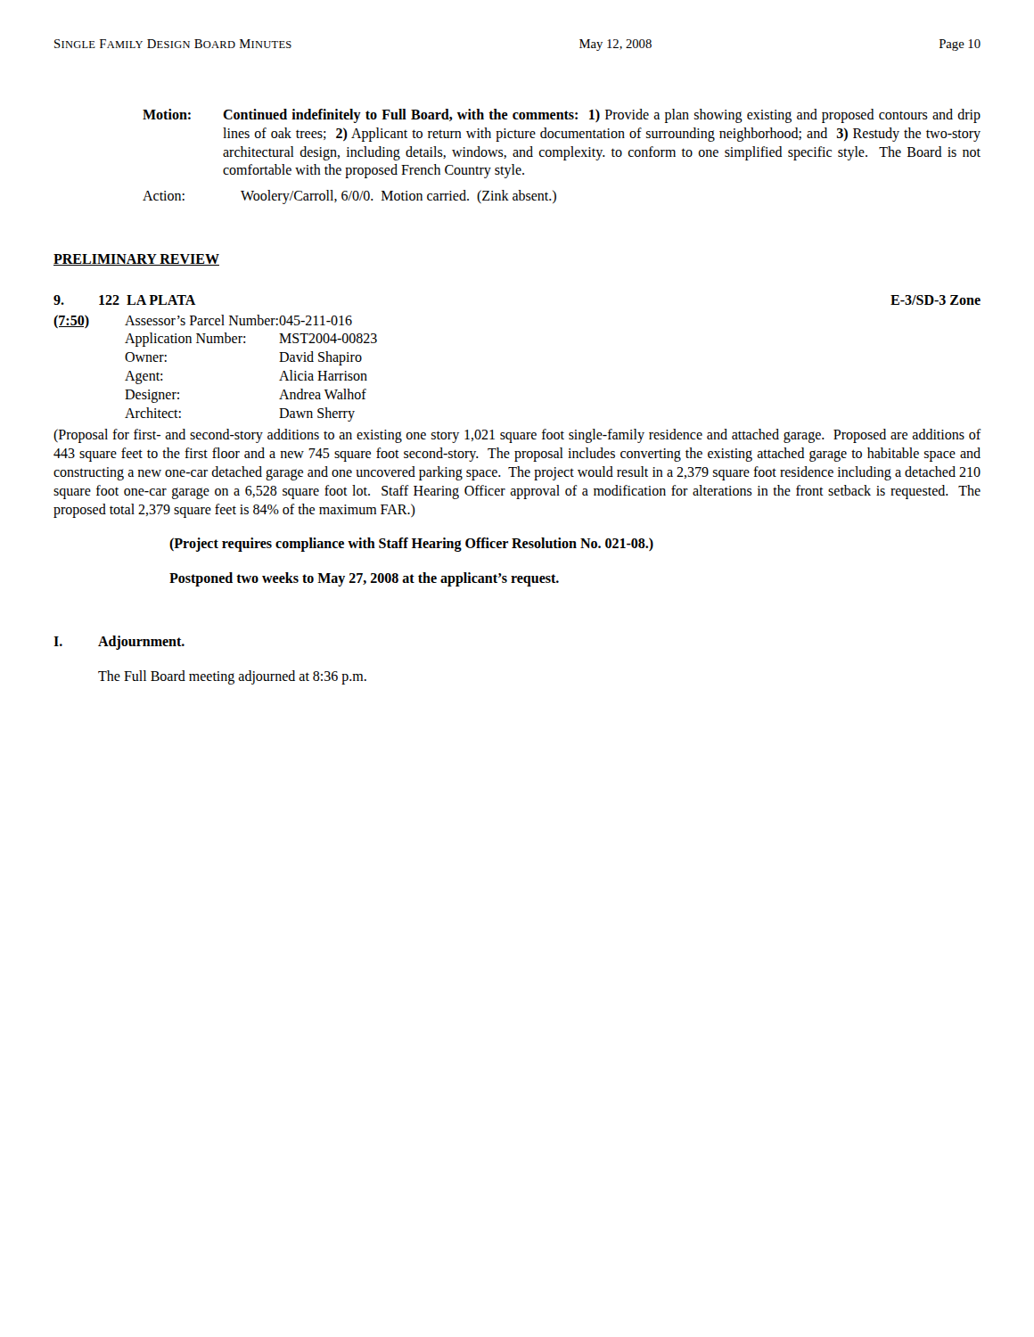SINGLE FAMILY DESIGN BOARD MINUTES
May 12, 2008
Page 10
Motion:
Continued indefinitely to Full Board, with the comments: 1) Provide a plan showing existing and proposed contours and drip lines of oak trees; 2) Applicant to return with picture documentation of surrounding neighborhood; and 3) Restudy the two-story architectural design, including details, windows, and complexity. to conform to one simplified specific style. The Board is not comfortable with the proposed French Country style.
Action:
Woolery/Carroll, 6/0/0. Motion carried. (Zink absent.)
PRELIMINARY REVIEW
9.
122 LA PLATA
E-3/SD-3 Zone
(7:50)
| Assessor’s Parcel Number: | 045-211-016 |
| Application Number: | MST2004-00823 |
| Owner: | David Shapiro |
| Agent: | Alicia Harrison |
| Designer: | Andrea Walhof |
| Architect: | Dawn Sherry |
(Proposal for first- and second-story additions to an existing one story 1,021 square foot single-family residence and attached garage. Proposed are additions of 443 square feet to the first floor and a new 745 square foot second-story. The proposal includes converting the existing attached garage to habitable space and constructing a new one-car detached garage and one uncovered parking space. The project would result in a 2,379 square foot residence including a detached 210 square foot one-car garage on a 6,528 square foot lot. Staff Hearing Officer approval of a modification for alterations in the front setback is requested. The proposed total 2,379 square feet is 84% of the maximum FAR.)
(Project requires compliance with Staff Hearing Officer Resolution No. 021-08.)
Postponed two weeks to May 27, 2008 at the applicant’s request.
I.
Adjournment.
The Full Board meeting adjourned at 8:36 p.m.